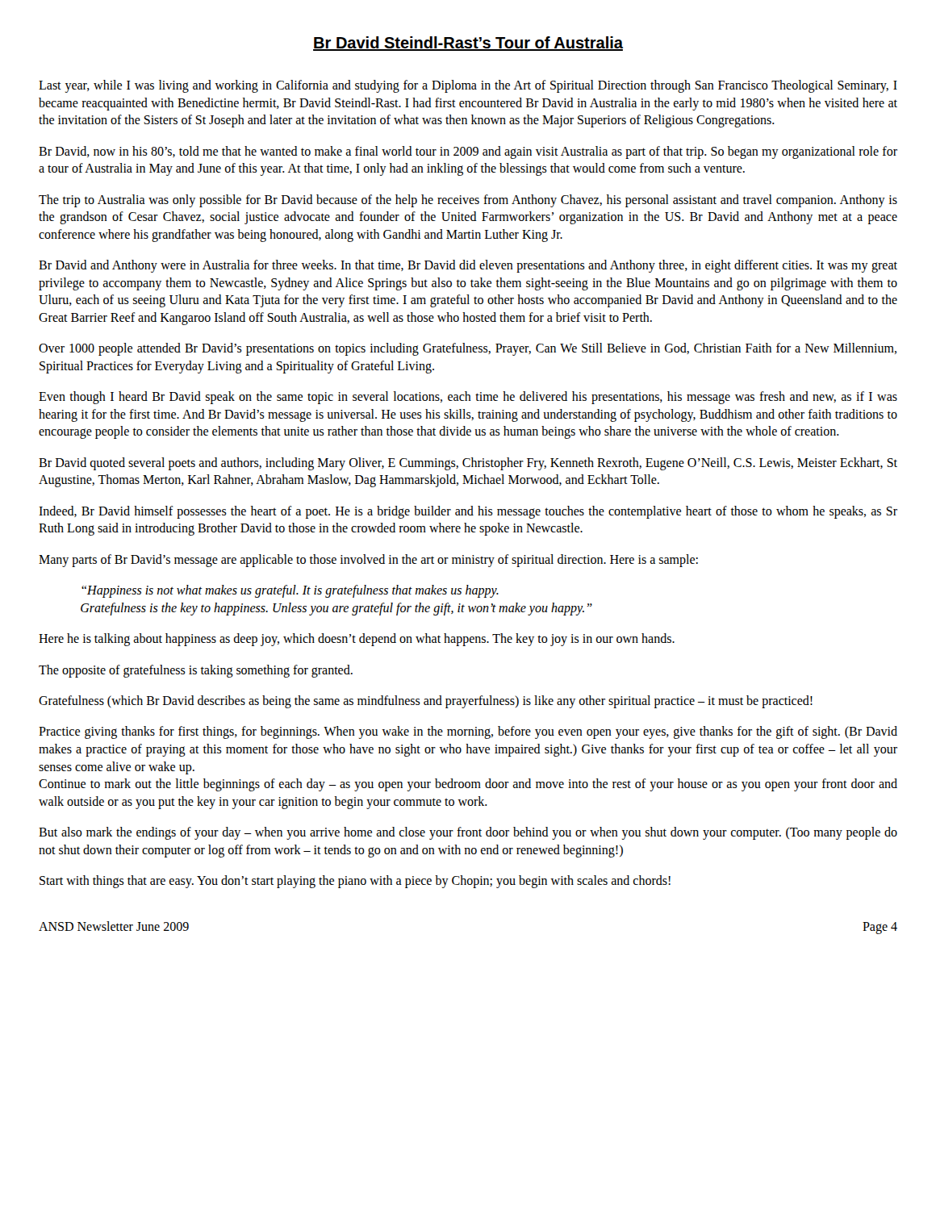Br David Steindl-Rast’s Tour of Australia
Last year, while I was living and working in California and studying for a Diploma in the Art of Spiritual Direction through San Francisco Theological Seminary, I became reacquainted with Benedictine hermit, Br David Steindl-Rast. I had first encountered Br David in Australia in the early to mid 1980’s when he visited here at the invitation of the Sisters of St Joseph and later at the invitation of what was then known as the Major Superiors of Religious Congregations.
Br David, now in his 80’s, told me that he wanted to make a final world tour in 2009 and again visit Australia as part of that trip. So began my organizational role for a tour of Australia in May and June of this year. At that time, I only had an inkling of the blessings that would come from such a venture.
The trip to Australia was only possible for Br David because of the help he receives from Anthony Chavez, his personal assistant and travel companion. Anthony is the grandson of Cesar Chavez, social justice advocate and founder of the United Farmworkers’ organization in the US. Br David and Anthony met at a peace conference where his grandfather was being honoured, along with Gandhi and Martin Luther King Jr.
Br David and Anthony were in Australia for three weeks. In that time, Br David did eleven presentations and Anthony three, in eight different cities. It was my great privilege to accompany them to Newcastle, Sydney and Alice Springs but also to take them sight-seeing in the Blue Mountains and go on pilgrimage with them to Uluru, each of us seeing Uluru and Kata Tjuta for the very first time. I am grateful to other hosts who accompanied Br David and Anthony in Queensland and to the Great Barrier Reef and Kangaroo Island off South Australia, as well as those who hosted them for a brief visit to Perth.
Over 1000 people attended Br David’s presentations on topics including Gratefulness, Prayer, Can We Still Believe in God, Christian Faith for a New Millennium, Spiritual Practices for Everyday Living and a Spirituality of Grateful Living.
Even though I heard Br David speak on the same topic in several locations, each time he delivered his presentations, his message was fresh and new, as if I was hearing it for the first time. And Br David’s message is universal. He uses his skills, training and understanding of psychology, Buddhism and other faith traditions to encourage people to consider the elements that unite us rather than those that divide us as human beings who share the universe with the whole of creation.
Br David quoted several poets and authors, including Mary Oliver, E Cummings, Christopher Fry, Kenneth Rexroth, Eugene O’Neill, C.S. Lewis, Meister Eckhart, St Augustine, Thomas Merton, Karl Rahner, Abraham Maslow, Dag Hammarskjold, Michael Morwood, and Eckhart Tolle.
Indeed, Br David himself possesses the heart of a poet. He is a bridge builder and his message touches the contemplative heart of those to whom he speaks, as Sr Ruth Long said in introducing Brother David to those in the crowded room where he spoke in Newcastle.
Many parts of Br David’s message are applicable to those involved in the art or ministry of spiritual direction. Here is a sample:
“Happiness is not what makes us grateful. It is gratefulness that makes us happy.
Gratefulness is the key to happiness. Unless you are grateful for the gift, it won’t make you happy.”
Here he is talking about happiness as deep joy, which doesn’t depend on what happens. The key to joy is in our own hands.
The opposite of gratefulness is taking something for granted.
Gratefulness (which Br David describes as being the same as mindfulness and prayerfulness) is like any other spiritual practice – it must be practiced!
Practice giving thanks for first things, for beginnings. When you wake in the morning, before you even open your eyes, give thanks for the gift of sight. (Br David makes a practice of praying at this moment for those who have no sight or who have impaired sight.) Give thanks for your first cup of tea or coffee – let all your senses come alive or wake up.
Continue to mark out the little beginnings of each day – as you open your bedroom door and move into the rest of your house or as you open your front door and walk outside or as you put the key in your car ignition to begin your commute to work.
But also mark the endings of your day – when you arrive home and close your front door behind you or when you shut down your computer. (Too many people do not shut down their computer or log off from work – it tends to go on and on with no end or renewed beginning!)
Start with things that are easy. You don’t start playing the piano with a piece by Chopin; you begin with scales and chords!
ANSD Newsletter June 2009
Page 4